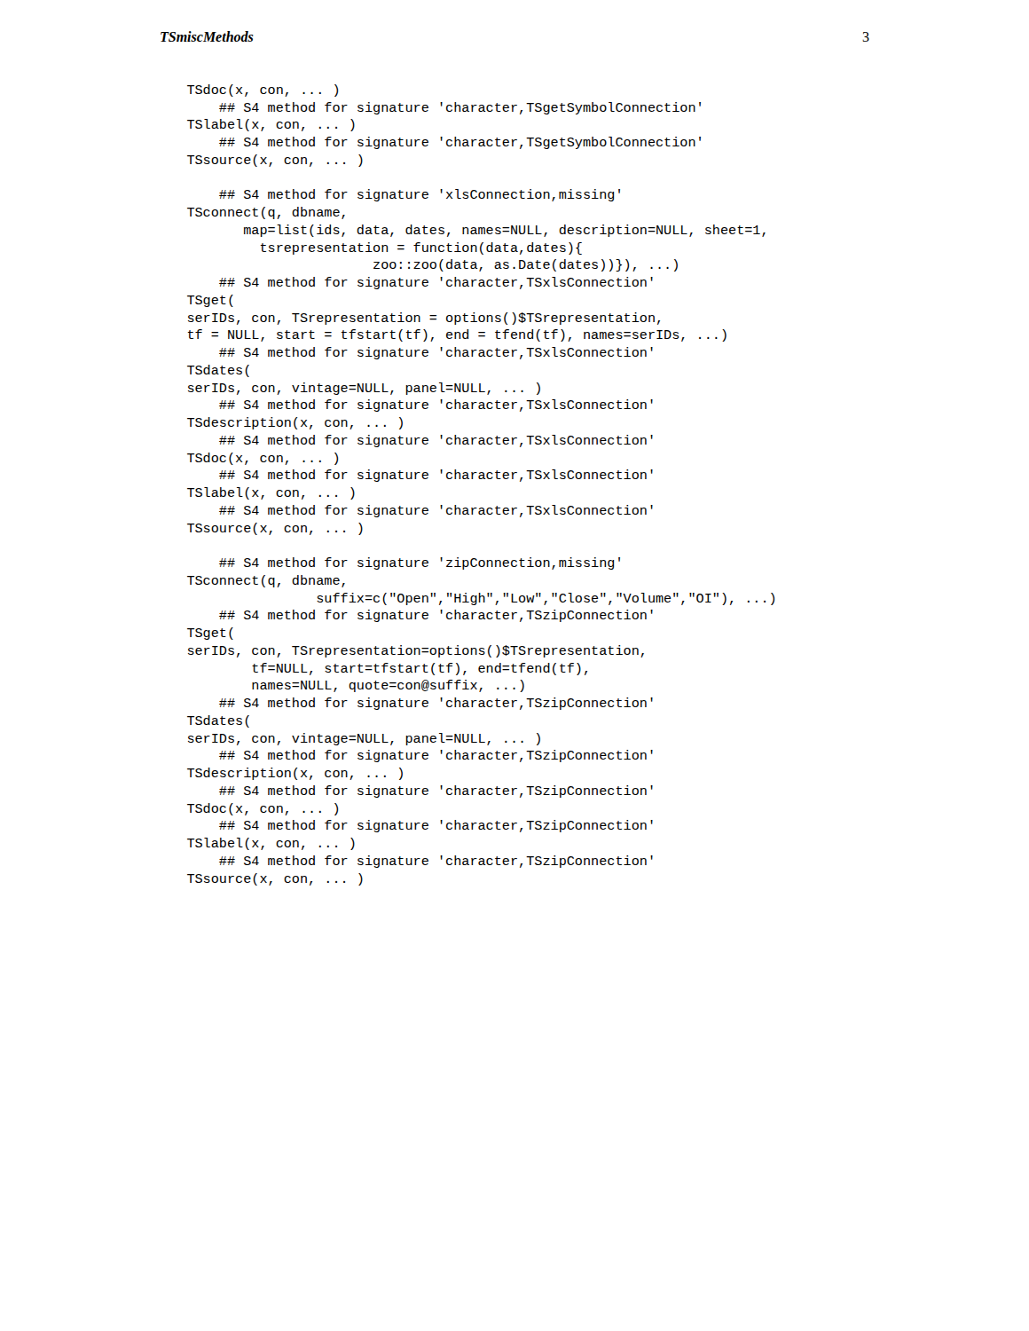TSmiscMethods 3
TSdoc(x, con, ... )
    ## S4 method for signature 'character,TSgetSymbolConnection'
TSlabel(x, con, ... )
    ## S4 method for signature 'character,TSgetSymbolConnection'
TSsource(x, con, ... )

    ## S4 method for signature 'xlsConnection,missing'
TSconnect(q, dbname,
       map=list(ids, data, dates, names=NULL, description=NULL, sheet=1,
         tsrepresentation = function(data,dates){
                       zoo::zoo(data, as.Date(dates))}), ...)
    ## S4 method for signature 'character,TSxlsConnection'
TSget(
serIDs, con, TSrepresentation = options()$TSrepresentation,
tf = NULL, start = tfstart(tf), end = tfend(tf), names=serIDs, ...)
    ## S4 method for signature 'character,TSxlsConnection'
TSdates(
serIDs, con, vintage=NULL, panel=NULL, ... )
    ## S4 method for signature 'character,TSxlsConnection'
TSdescription(x, con, ... )
    ## S4 method for signature 'character,TSxlsConnection'
TSdoc(x, con, ... )
    ## S4 method for signature 'character,TSxlsConnection'
TSlabel(x, con, ... )
    ## S4 method for signature 'character,TSxlsConnection'
TSsource(x, con, ... )

    ## S4 method for signature 'zipConnection,missing'
TSconnect(q, dbname,
                suffix=c("Open","High","Low","Close","Volume","OI"), ...)
    ## S4 method for signature 'character,TSzipConnection'
TSget(
serIDs, con, TSrepresentation=options()$TSrepresentation,
        tf=NULL, start=tfstart(tf), end=tfend(tf),
        names=NULL, quote=con@suffix, ...)
    ## S4 method for signature 'character,TSzipConnection'
TSdates(
serIDs, con, vintage=NULL, panel=NULL, ... )
    ## S4 method for signature 'character,TSzipConnection'
TSdescription(x, con, ... )
    ## S4 method for signature 'character,TSzipConnection'
TSdoc(x, con, ... )
    ## S4 method for signature 'character,TSzipConnection'
TSlabel(x, con, ... )
    ## S4 method for signature 'character,TSzipConnection'
TSsource(x, con, ... )